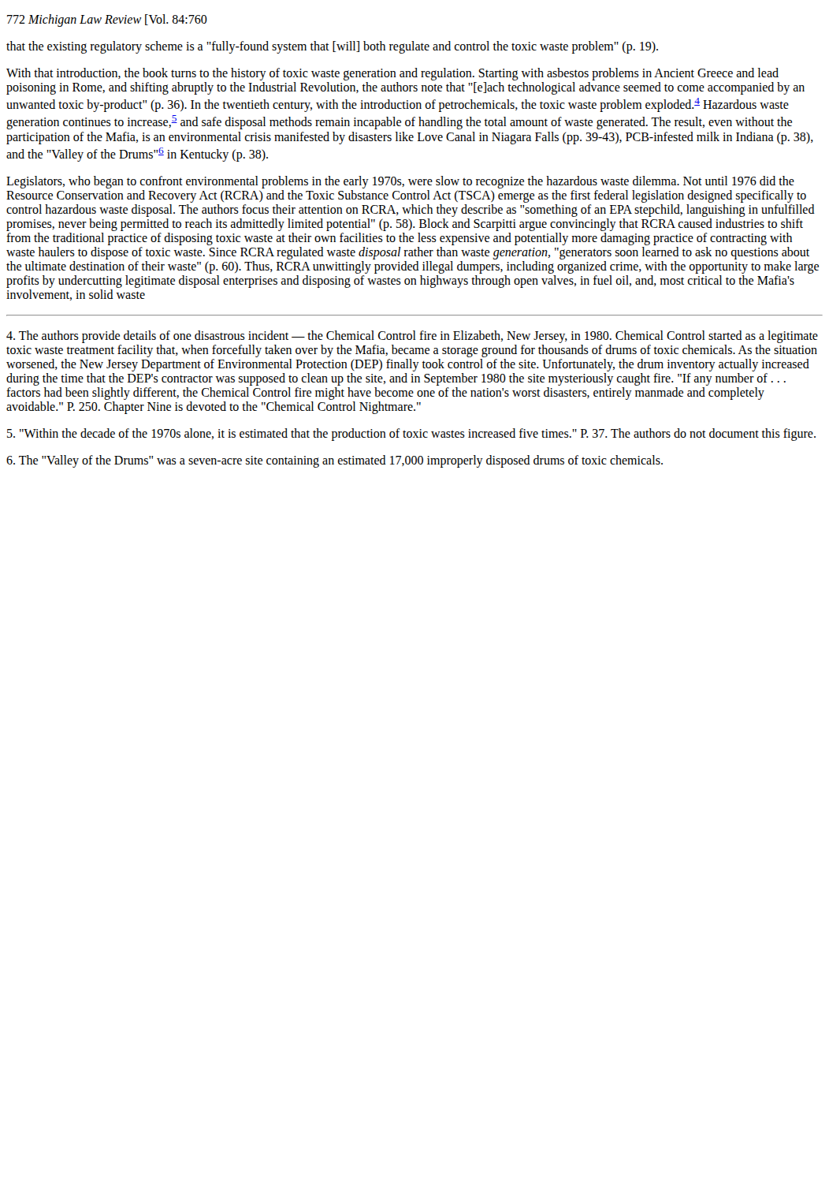772 Michigan Law Review [Vol. 84:760
that the existing regulatory scheme is a "fully-found system that [will] both regulate and control the toxic waste problem" (p. 19).
With that introduction, the book turns to the history of toxic waste generation and regulation. Starting with asbestos problems in Ancient Greece and lead poisoning in Rome, and shifting abruptly to the Industrial Revolution, the authors note that "[e]ach technological advance seemed to come accompanied by an unwanted toxic by-product" (p. 36). In the twentieth century, with the introduction of petrochemicals, the toxic waste problem exploded.4 Hazardous waste generation continues to increase,5 and safe disposal methods remain incapable of handling the total amount of waste generated. The result, even without the participation of the Mafia, is an environmental crisis manifested by disasters like Love Canal in Niagara Falls (pp. 39-43), PCB-infested milk in Indiana (p. 38), and the "Valley of the Drums"6 in Kentucky (p. 38).
Legislators, who began to confront environmental problems in the early 1970s, were slow to recognize the hazardous waste dilemma. Not until 1976 did the Resource Conservation and Recovery Act (RCRA) and the Toxic Substance Control Act (TSCA) emerge as the first federal legislation designed specifically to control hazardous waste disposal. The authors focus their attention on RCRA, which they describe as "something of an EPA stepchild, languishing in unfulfilled promises, never being permitted to reach its admittedly limited potential" (p. 58). Block and Scarpitti argue convincingly that RCRA caused industries to shift from the traditional practice of disposing toxic waste at their own facilities to the less expensive and potentially more damaging practice of contracting with waste haulers to dispose of toxic waste. Since RCRA regulated waste disposal rather than waste generation, "generators soon learned to ask no questions about the ultimate destination of their waste" (p. 60). Thus, RCRA unwittingly provided illegal dumpers, including organized crime, with the opportunity to make large profits by undercutting legitimate disposal enterprises and disposing of wastes on highways through open valves, in fuel oil, and, most critical to the Mafia's involvement, in solid waste
4. The authors provide details of one disastrous incident — the Chemical Control fire in Elizabeth, New Jersey, in 1980. Chemical Control started as a legitimate toxic waste treatment facility that, when forcefully taken over by the Mafia, became a storage ground for thousands of drums of toxic chemicals. As the situation worsened, the New Jersey Department of Environmental Protection (DEP) finally took control of the site. Unfortunately, the drum inventory actually increased during the time that the DEP's contractor was supposed to clean up the site, and in September 1980 the site mysteriously caught fire. "If any number of . . . factors had been slightly different, the Chemical Control fire might have become one of the nation's worst disasters, entirely manmade and completely avoidable." P. 250. Chapter Nine is devoted to the "Chemical Control Nightmare."
5. "Within the decade of the 1970s alone, it is estimated that the production of toxic wastes increased five times." P. 37. The authors do not document this figure.
6. The "Valley of the Drums" was a seven-acre site containing an estimated 17,000 improperly disposed drums of toxic chemicals.